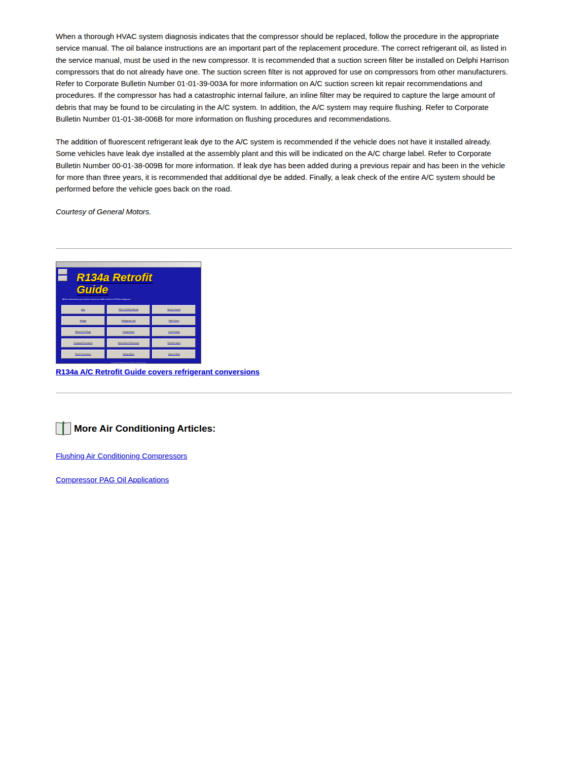When a thorough HVAC system diagnosis indicates that the compressor should be replaced, follow the procedure in the appropriate service manual. The oil balance instructions are an important part of the replacement procedure. The correct refrigerant oil, as listed in the service manual, must be used in the new compressor. It is recommended that a suction screen filter be installed on Delphi Harrison compressors that do not already have one. The suction screen filter is not approved for use on compressors from other manufacturers. Refer to Corporate Bulletin Number 01-01-39-003A for more information on A/C suction screen kit repair recommendations and procedures. If the compressor has had a catastrophic internal failure, an inline filter may be required to capture the large amount of debris that may be found to be circulating in the A/C system. In addition, the A/C system may require flushing. Refer to Corporate Bulletin Number 01-01-38-006B for more information on flushing procedures and recommendations.
The addition of fluorescent refrigerant leak dye to the A/C system is recommended if the vehicle does not have it installed already. Some vehicles have leak dye installed at the assembly plant and this will be indicated on the A/C charge label. Refer to Corporate Bulletin Number 00-01-38-009B for more information. If leak dye has been added during a previous repair and has been in the vehicle for more than three years, it is recommended that additional dye be added. Finally, a leak check of the entire A/C system should be performed before the vehicle goes back on the road.
Courtesy of General Motors.
R134a Retrofit
Guide
All the information you need to convert an older vehicle to R134a refrigerant
Intro
R12 to R134a Retrofit
Service Issues
Fittings
Refrigerant Oils
Filter Driers
Hoses & O-Rings
Compressors
Leak Testing
Charging Procedures
Evacuation & Recovery
Retrofit Labels
Flush Procedures
Safety Notes
Index & Help
Copyright © Automotive Information Systems
R134a A/C Retrofit Guide covers refrigerant conversions
More Air Conditioning Articles:
Flushing Air Conditioning Compressors
Compressor PAG Oil Applications